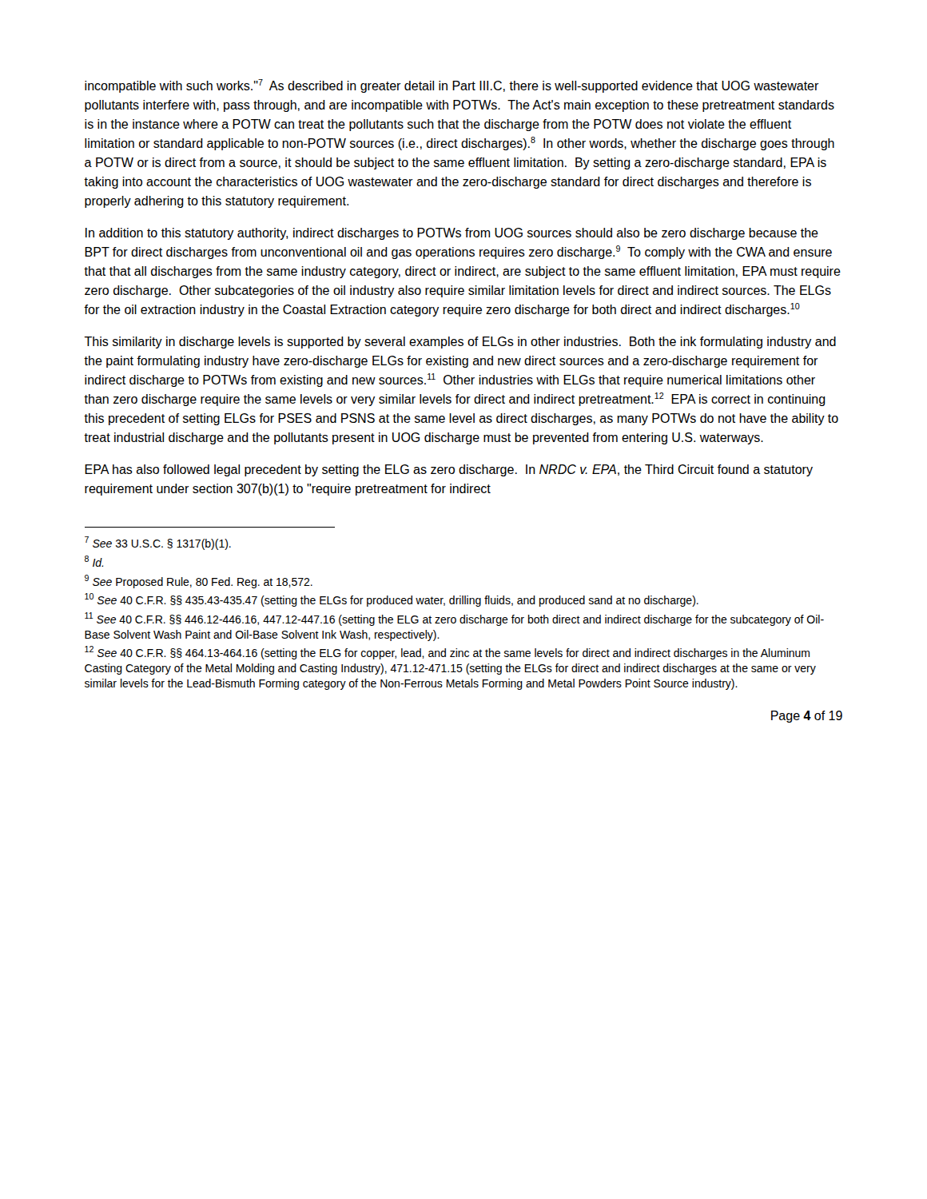incompatible with such works."7 As described in greater detail in Part III.C, there is well-supported evidence that UOG wastewater pollutants interfere with, pass through, and are incompatible with POTWs. The Act's main exception to these pretreatment standards is in the instance where a POTW can treat the pollutants such that the discharge from the POTW does not violate the effluent limitation or standard applicable to non-POTW sources (i.e., direct discharges).8 In other words, whether the discharge goes through a POTW or is direct from a source, it should be subject to the same effluent limitation. By setting a zero-discharge standard, EPA is taking into account the characteristics of UOG wastewater and the zero-discharge standard for direct discharges and therefore is properly adhering to this statutory requirement.
In addition to this statutory authority, indirect discharges to POTWs from UOG sources should also be zero discharge because the BPT for direct discharges from unconventional oil and gas operations requires zero discharge.9 To comply with the CWA and ensure that that all discharges from the same industry category, direct or indirect, are subject to the same effluent limitation, EPA must require zero discharge. Other subcategories of the oil industry also require similar limitation levels for direct and indirect sources. The ELGs for the oil extraction industry in the Coastal Extraction category require zero discharge for both direct and indirect discharges.10
This similarity in discharge levels is supported by several examples of ELGs in other industries. Both the ink formulating industry and the paint formulating industry have zero-discharge ELGs for existing and new direct sources and a zero-discharge requirement for indirect discharge to POTWs from existing and new sources.11 Other industries with ELGs that require numerical limitations other than zero discharge require the same levels or very similar levels for direct and indirect pretreatment.12 EPA is correct in continuing this precedent of setting ELGs for PSES and PSNS at the same level as direct discharges, as many POTWs do not have the ability to treat industrial discharge and the pollutants present in UOG discharge must be prevented from entering U.S. waterways.
EPA has also followed legal precedent by setting the ELG as zero discharge. In NRDC v. EPA, the Third Circuit found a statutory requirement under section 307(b)(1) to "require pretreatment for indirect
7 See 33 U.S.C. § 1317(b)(1).
8 Id.
9 See Proposed Rule, 80 Fed. Reg. at 18,572.
10 See 40 C.F.R. §§ 435.43-435.47 (setting the ELGs for produced water, drilling fluids, and produced sand at no discharge).
11 See 40 C.F.R. §§ 446.12-446.16, 447.12-447.16 (setting the ELG at zero discharge for both direct and indirect discharge for the subcategory of Oil-Base Solvent Wash Paint and Oil-Base Solvent Ink Wash, respectively).
12 See 40 C.F.R. §§ 464.13-464.16 (setting the ELG for copper, lead, and zinc at the same levels for direct and indirect discharges in the Aluminum Casting Category of the Metal Molding and Casting Industry), 471.12-471.15 (setting the ELGs for direct and indirect discharges at the same or very similar levels for the Lead-Bismuth Forming category of the Non-Ferrous Metals Forming and Metal Powders Point Source industry).
Page 4 of 19